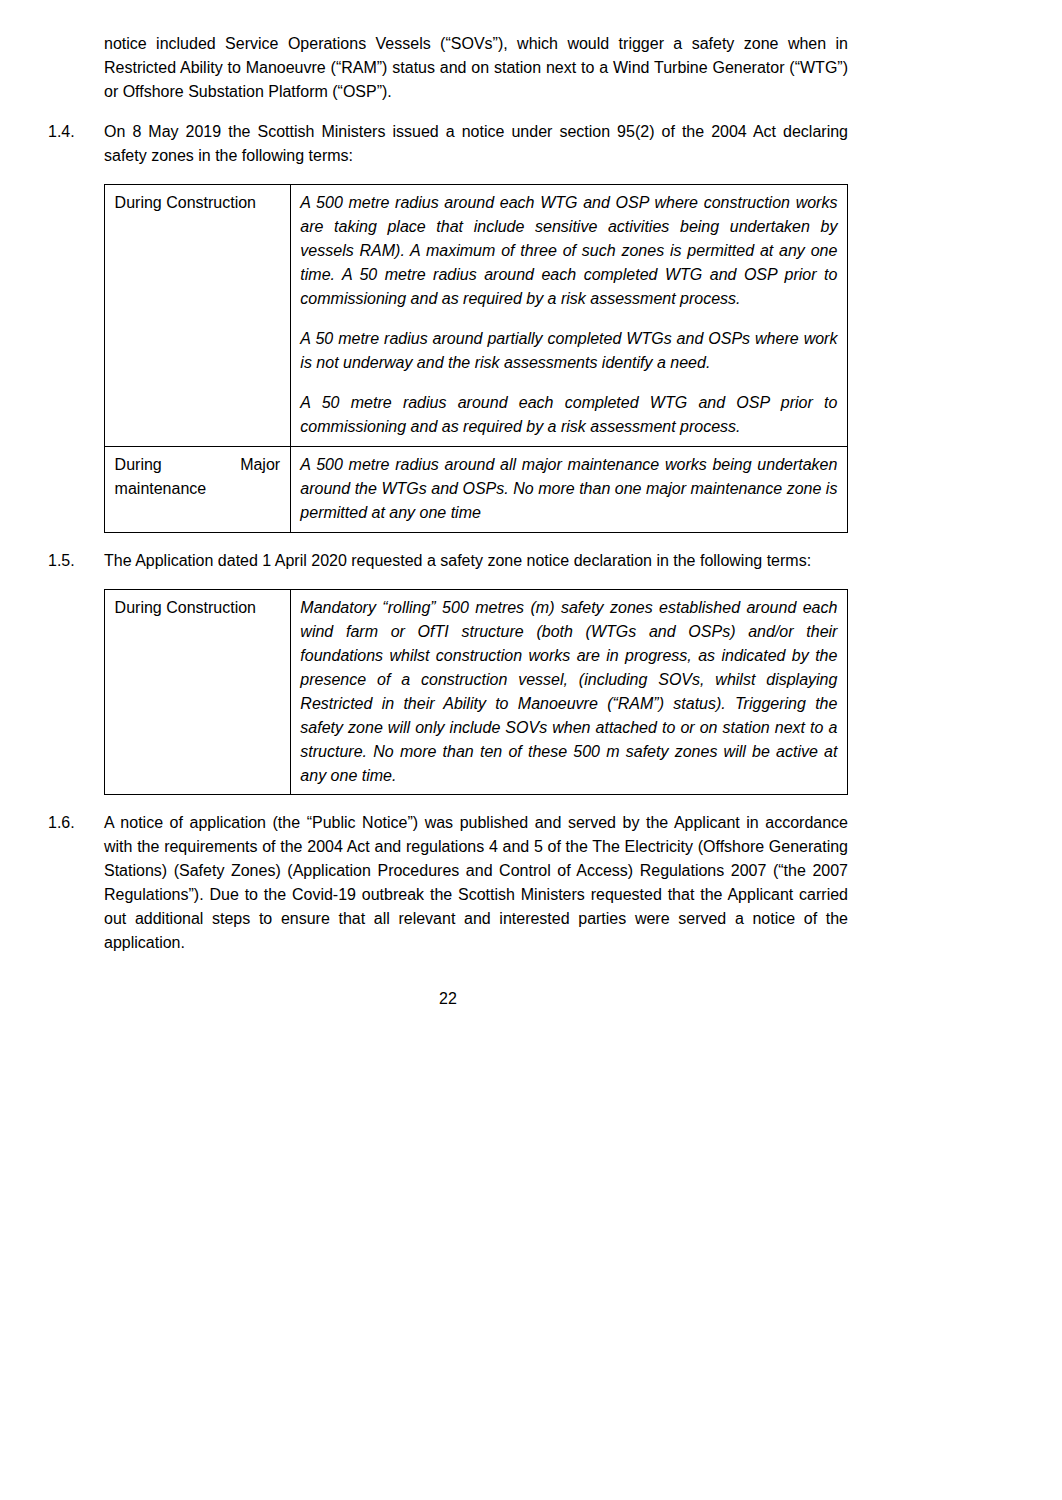notice included Service Operations Vessels (“SOVs”), which would trigger a safety zone when in Restricted Ability to Manoeuvre (“RAM”) status and on station next to a Wind Turbine Generator (“WTG”) or Offshore Substation Platform (“OSP”).
1.4.
On 8 May 2019 the Scottish Ministers issued a notice under section 95(2) of the 2004 Act declaring safety zones in the following terms:
| During Construction | A 500 metre radius around each WTG and OSP where construction works are taking place that include sensitive activities being undertaken by vessels RAM). A maximum of three of such zones is permitted at any one time. A 50 metre radius around each completed WTG and OSP prior to commissioning and as required by a risk assessment process. A 50 metre radius around partially completed WTGs and OSPs where work is not underway and the risk assessments identify a need. A 50 metre radius around each completed WTG and OSP prior to commissioning and as required by a risk assessment process. |
| During Major maintenance | A 500 metre radius around all major maintenance works being undertaken around the WTGs and OSPs. No more than one major maintenance zone is permitted at any one time |
1.5.
The Application dated 1 April 2020 requested a safety zone notice declaration in the following terms:
| During Construction | Mandatory “rolling” 500 metres (m) safety zones established around each wind farm or OfTI structure (both (WTGs and OSPs) and/or their foundations whilst construction works are in progress, as indicated by the presence of a construction vessel, (including SOVs, whilst displaying Restricted in their Ability to Manoeuvre (“RAM”) status). Triggering the safety zone will only include SOVs when attached to or on station next to a structure. No more than ten of these 500 m safety zones will be active at any one time. |
1.6.
A notice of application (the “Public Notice”) was published and served by the Applicant in accordance with the requirements of the 2004 Act and regulations 4 and 5 of the The Electricity (Offshore Generating Stations) (Safety Zones) (Application Procedures and Control of Access) Regulations 2007 (“the 2007 Regulations”). Due to the Covid-19 outbreak the Scottish Ministers requested that the Applicant carried out additional steps to ensure that all relevant and interested parties were served a notice of the application.
22